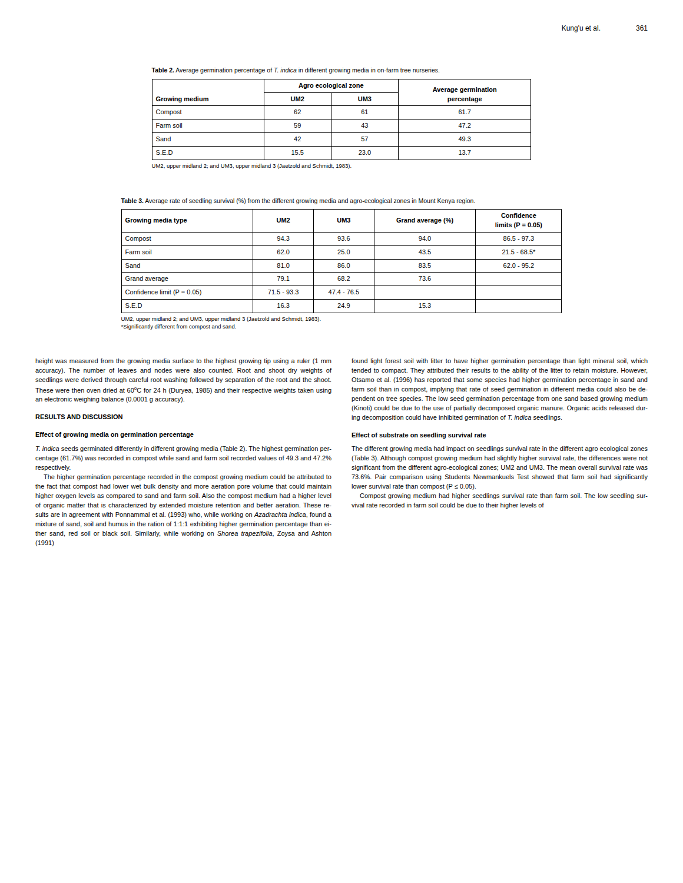Kung'u et al. 361
Table 2. Average germination percentage of T. indica in different growing media in on-farm tree nurseries.
| Growing medium | Agro ecological zone | Average germination percentage |
| --- | --- | --- |
| UM2 | UM3 |
| Compost | 62 | 61 | 61.7 |
| Farm soil | 59 | 43 | 47.2 |
| Sand | 42 | 57 | 49.3 |
| S.E.D | 15.5 | 23.0 | 13.7 |
UM2, upper midland 2; and UM3, upper midland 3 (Jaetzold and Schmidt, 1983).
Table 3. Average rate of seedling survival (%) from the different growing media and agro-ecological zones in Mount Kenya region.
| Growing media type | UM2 | UM3 | Grand average (%) | Confidence limits (P = 0.05) |
| --- | --- | --- | --- | --- |
| Compost | 94.3 | 93.6 | 94.0 | 86.5 - 97.3 |
| Farm soil | 62.0 | 25.0 | 43.5 | 21.5 - 68.5* |
| Sand | 81.0 | 86.0 | 83.5 | 62.0 - 95.2 |
| Grand average | 79.1 | 68.2 | 73.6 | |
| Confidence limit (P = 0.05) | 71.5 - 93.3 | 47.4 - 76.5 | | |
| S.E.D | 16.3 | 24.9 | 15.3 | |
UM2, upper midland 2; and UM3, upper midland 3 (Jaetzold and Schmidt, 1983).
*Significantly different from compost and sand.
height was measured from the growing media surface to the highest growing tip using a ruler (1 mm accuracy). The number of leaves and nodes were also counted. Root and shoot dry weights of seedlings were derived through careful root washing followed by separation of the root and the shoot. These were then oven dried at 60oC for 24 h (Duryea, 1985) and their respective weights taken using an electronic weighing balance (0.0001 g accuracy).
RESULTS AND DISCUSSION
Effect of growing media on germination percentage
T. indica seeds germinated differently in different growing media (Table 2). The highest germination percentage (61.7%) was recorded in compost while sand and farm soil recorded values of 49.3 and 47.2% respectively.
The higher germination percentage recorded in the compost growing medium could be attributed to the fact that compost had lower wet bulk density and more aeration pore volume that could maintain higher oxygen levels as compared to sand and farm soil. Also the compost medium had a higher level of organic matter that is characterized by extended moisture retention and better aeration. These results are in agreement with Ponnammal et al. (1993) who, while working on Azadrachta indica, found a mixture of sand, soil and humus in the ration of 1:1:1 exhibiting higher germination percentage than either sand, red soil or black soil. Similarly, while working on Shorea trapezifolia, Zoysa and Ashton (1991)
found light forest soil with litter to have higher germination percentage than light mineral soil, which tended to compact. They attributed their results to the ability of the litter to retain moisture. However, Otsamo et al. (1996) has reported that some species had higher germination percentage in sand and farm soil than in compost, implying that rate of seed germination in different media could also be dependent on tree species. The low seed germination percentage from one sand based growing medium (Kinoti) could be due to the use of partially decomposed organic manure. Organic acids released during decomposition could have inhibited germination of T. indica seedlings.
Effect of substrate on seedling survival rate
The different growing media had impact on seedlings survival rate in the different agro ecological zones (Table 3). Although compost growing medium had slightly higher survival rate, the differences were not significant from the different agro-ecological zones; UM2 and UM3. The mean overall survival rate was 73.6%. Pair comparison using Students Newmankuels Test showed that farm soil had significantly lower survival rate than compost (P ≤ 0.05).
Compost growing medium had higher seedlings survival rate than farm soil. The low seedling survival rate recorded in farm soil could be due to their higher levels of